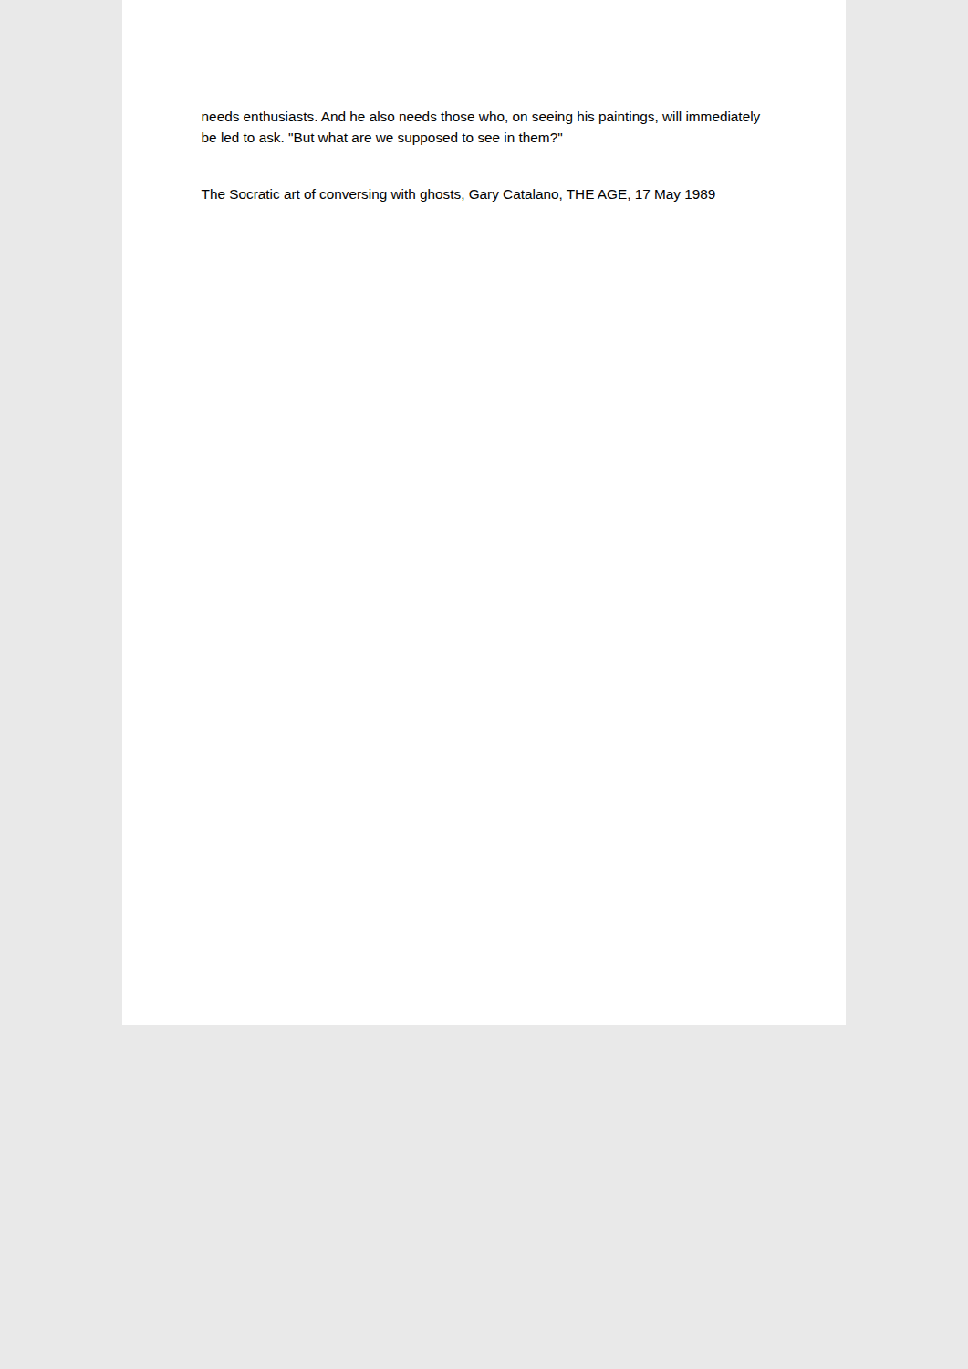needs enthusiasts. And he also needs those who, on seeing his paintings, will immediately be led to ask. "But what are we supposed to see in them?"
The Socratic art of conversing with ghosts, Gary Catalano, THE AGE, 17 May 1989